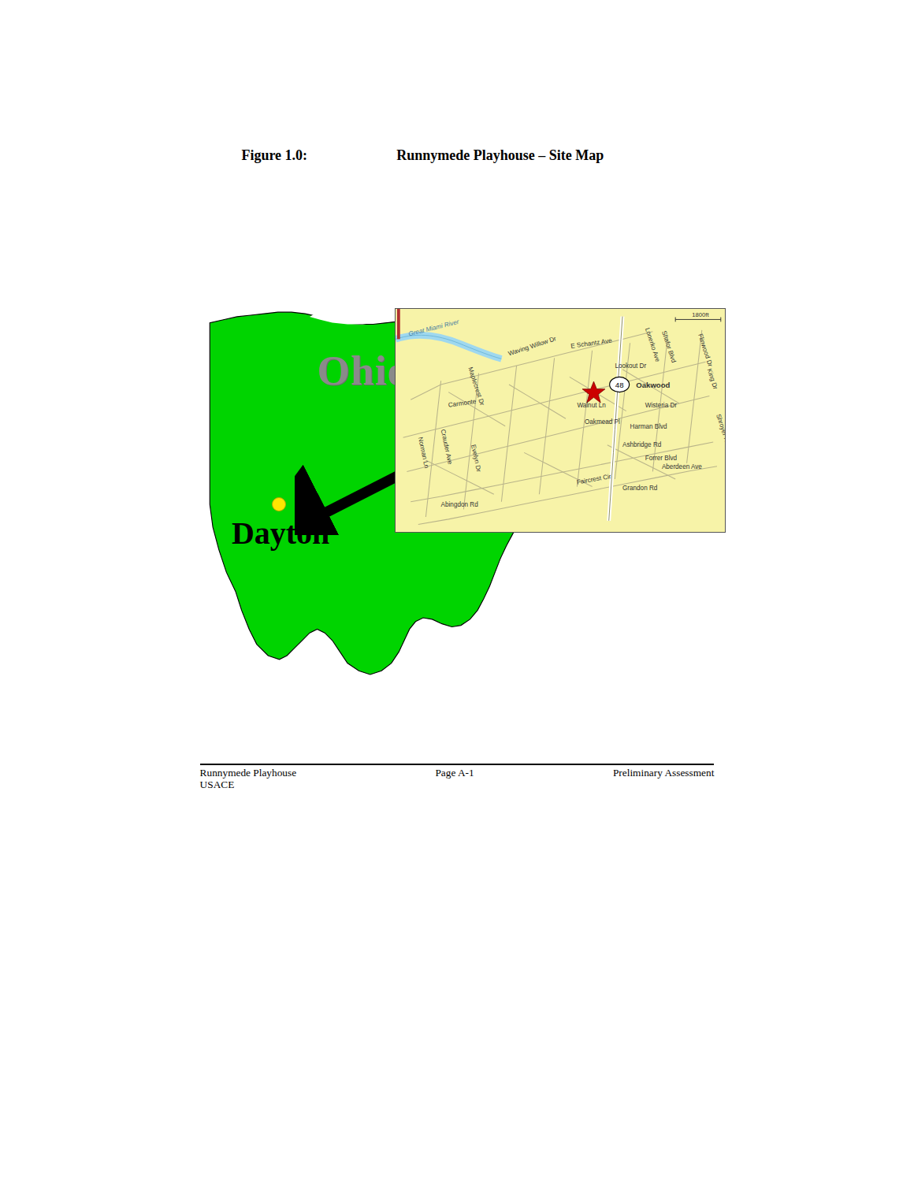Figure 1.0: Runnymede Playhouse – Site Map
Ohio state outline
Ohio
Dayton
Street map inset 48 Great Miami River E Schantz Ave Lookout Dr Oakwood Walnut Ln Wisteria Dr Harman Blvd Oakmead Pl Ashbridge Rd Forrer Blvd Aberdeen Ave Grandon Rd Faircrest Cir Abingdon Rd Waving Willow Dr Maplecrest Dr Carmonte Crauder Ave Norman Ln Evelyn Dr Shafor Blvd Lonerko Ave Flinwood Dr King Dr Shroyer Rd 1800ft
Runnymede Playhouse
USACE
Page A-1
Preliminary Assessment